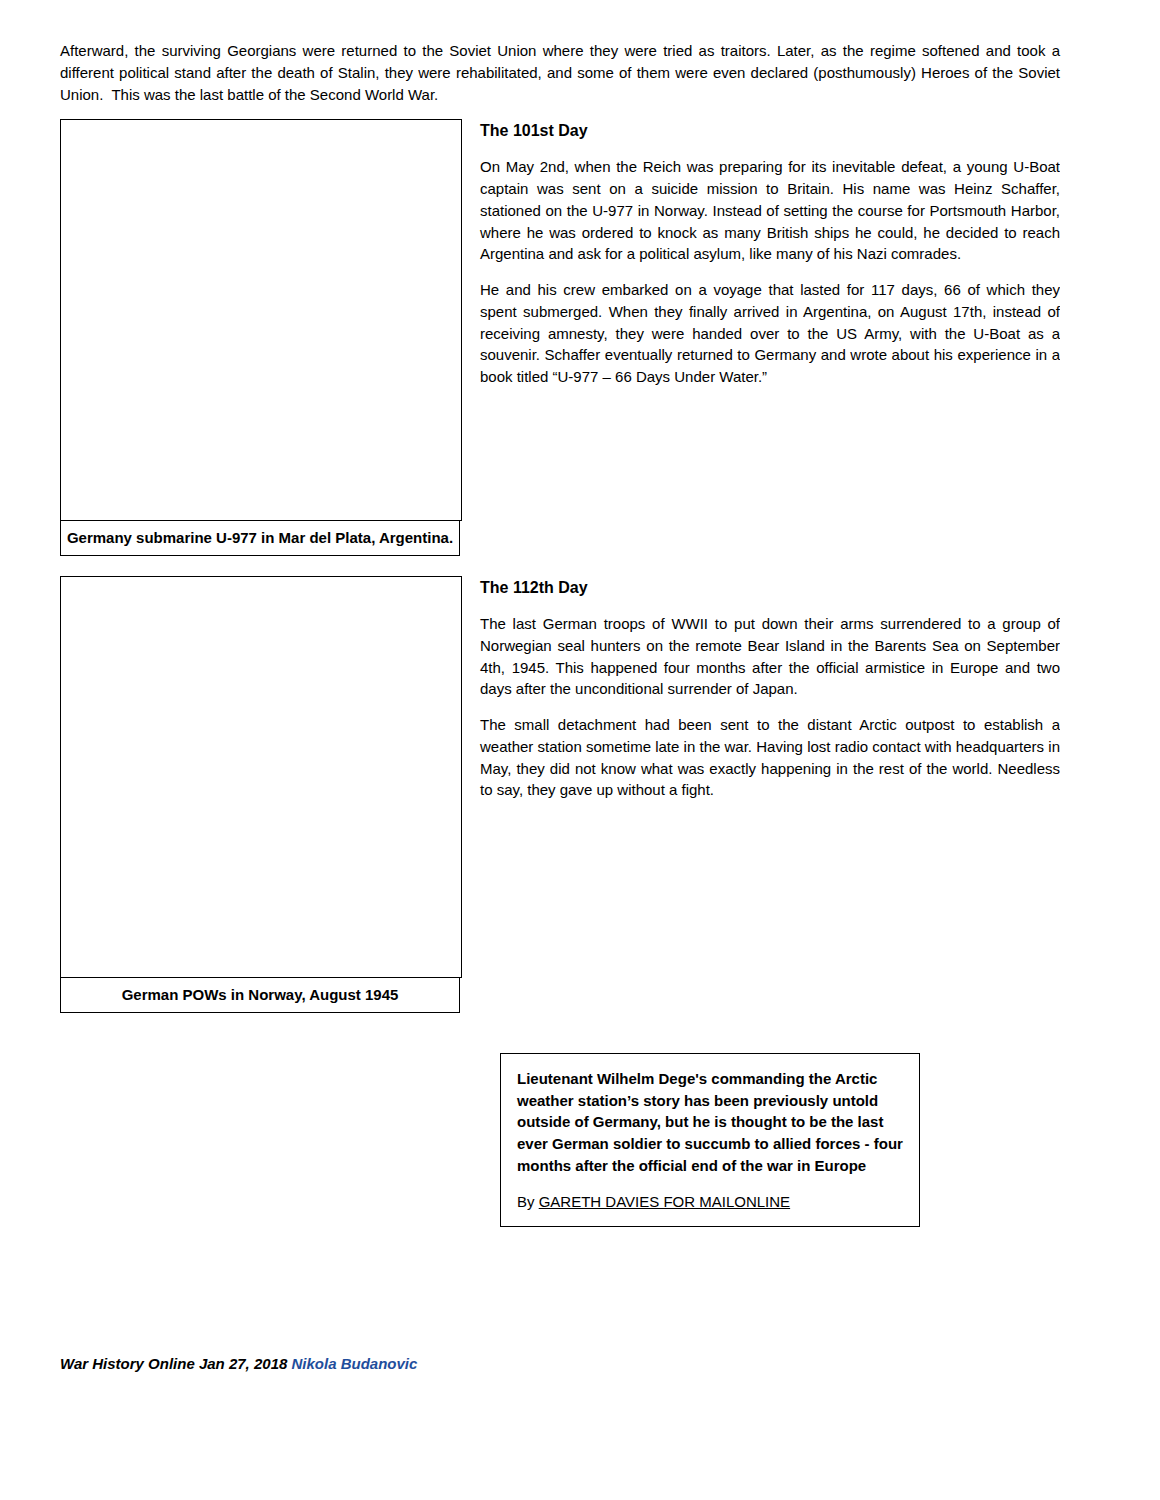Afterward, the surviving Georgians were returned to the Soviet Union where they were tried as traitors. Later, as the regime softened and took a different political stand after the death of Stalin, they were rehabilitated, and some of them were even declared (posthumously) Heroes of the Soviet Union. This was the last battle of the Second World War.
Germany submarine U-977 in Mar del Plata, Argentina.
The 101st Day
On May 2nd, when the Reich was preparing for its inevitable defeat, a young U-Boat captain was sent on a suicide mission to Britain. His name was Heinz Schaffer, stationed on the U-977 in Norway. Instead of setting the course for Portsmouth Harbor, where he was ordered to knock as many British ships he could, he decided to reach Argentina and ask for a political asylum, like many of his Nazi comrades.
He and his crew embarked on a voyage that lasted for 117 days, 66 of which they spent submerged. When they finally arrived in Argentina, on August 17th, instead of receiving amnesty, they were handed over to the US Army, with the U-Boat as a souvenir. Schaffer eventually returned to Germany and wrote about his experience in a book titled “U-977 – 66 Days Under Water.”
German POWs in Norway, August 1945
The 112th Day
The last German troops of WWII to put down their arms surrendered to a group of Norwegian seal hunters on the remote Bear Island in the Barents Sea on September 4th, 1945. This happened four months after the official armistice in Europe and two days after the unconditional surrender of Japan.
The small detachment had been sent to the distant Arctic outpost to establish a weather station sometime late in the war. Having lost radio contact with headquarters in May, they did not know what was exactly happening in the rest of the world. Needless to say, they gave up without a fight.
Lieutenant Wilhelm Dege's commanding the Arctic weather station’s story has been previously untold outside of Germany, but he is thought to be the last ever German soldier to succumb to allied forces - four months after the official end of the war in Europe
By GARETH DAVIES FOR MAILONLINE
War History Online Jan 27, 2018 Nikola Budanovic